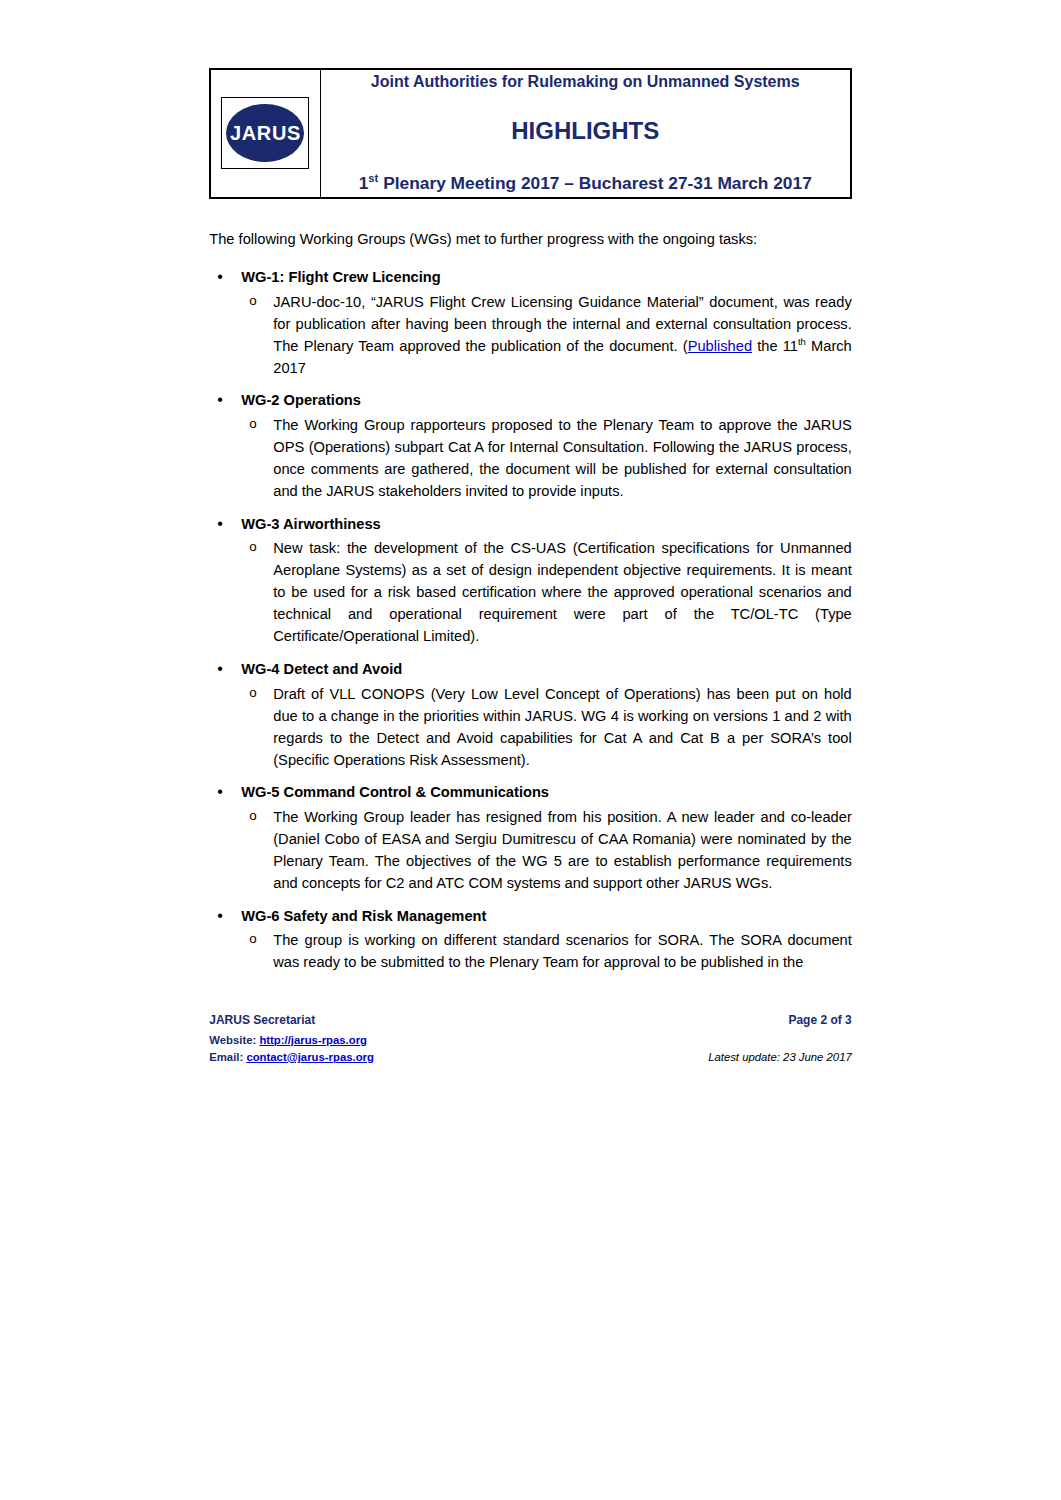| JARUS | Joint Authorities for Rulemaking on Unmanned Systems HIGHLIGHTS 1 st Plenary Meeting 2017 – Bucharest 27-31 March 2017 |
The following Working Groups (WGs) met to further progress with the ongoing tasks:
WG-1: Flight Crew Licencing
JARU-doc-10, “JARUS Flight Crew Licensing Guidance Material” document, was ready for publication after having been through the internal and external consultation process. The Plenary Team approved the publication of the document. (Published the 11th March 2017
WG-2 Operations
The Working Group rapporteurs proposed to the Plenary Team to approve the JARUS OPS (Operations) subpart Cat A for Internal Consultation. Following the JARUS process, once comments are gathered, the document will be published for external consultation and the JARUS stakeholders invited to provide inputs.
WG-3 Airworthiness
New task: the development of the CS-UAS (Certification specifications for Unmanned Aeroplane Systems) as a set of design independent objective requirements. It is meant to be used for a risk based certification where the approved operational scenarios and technical and operational requirement were part of the TC/OL-TC (Type Certificate/Operational Limited).
WG-4 Detect and Avoid
Draft of VLL CONOPS (Very Low Level Concept of Operations) has been put on hold due to a change in the priorities within JARUS. WG 4 is working on versions 1 and 2 with regards to the Detect and Avoid capabilities for Cat A and Cat B a per SORA’s tool (Specific Operations Risk Assessment).
WG-5 Command Control & Communications
The Working Group leader has resigned from his position. A new leader and co-leader (Daniel Cobo of EASA and Sergiu Dumitrescu of CAA Romania) were nominated by the Plenary Team. The objectives of the WG 5 are to establish performance requirements and concepts for C2 and ATC COM systems and support other JARUS WGs.
WG-6 Safety and Risk Management
The group is working on different standard scenarios for SORA. The SORA document was ready to be submitted to the Plenary Team for approval to be published in the
JARUS Secretariat Page 2 of 3
Website: http://jarus-rpas.org
Email: contact@jarus-rpas.org Latest update: 23 June 2017